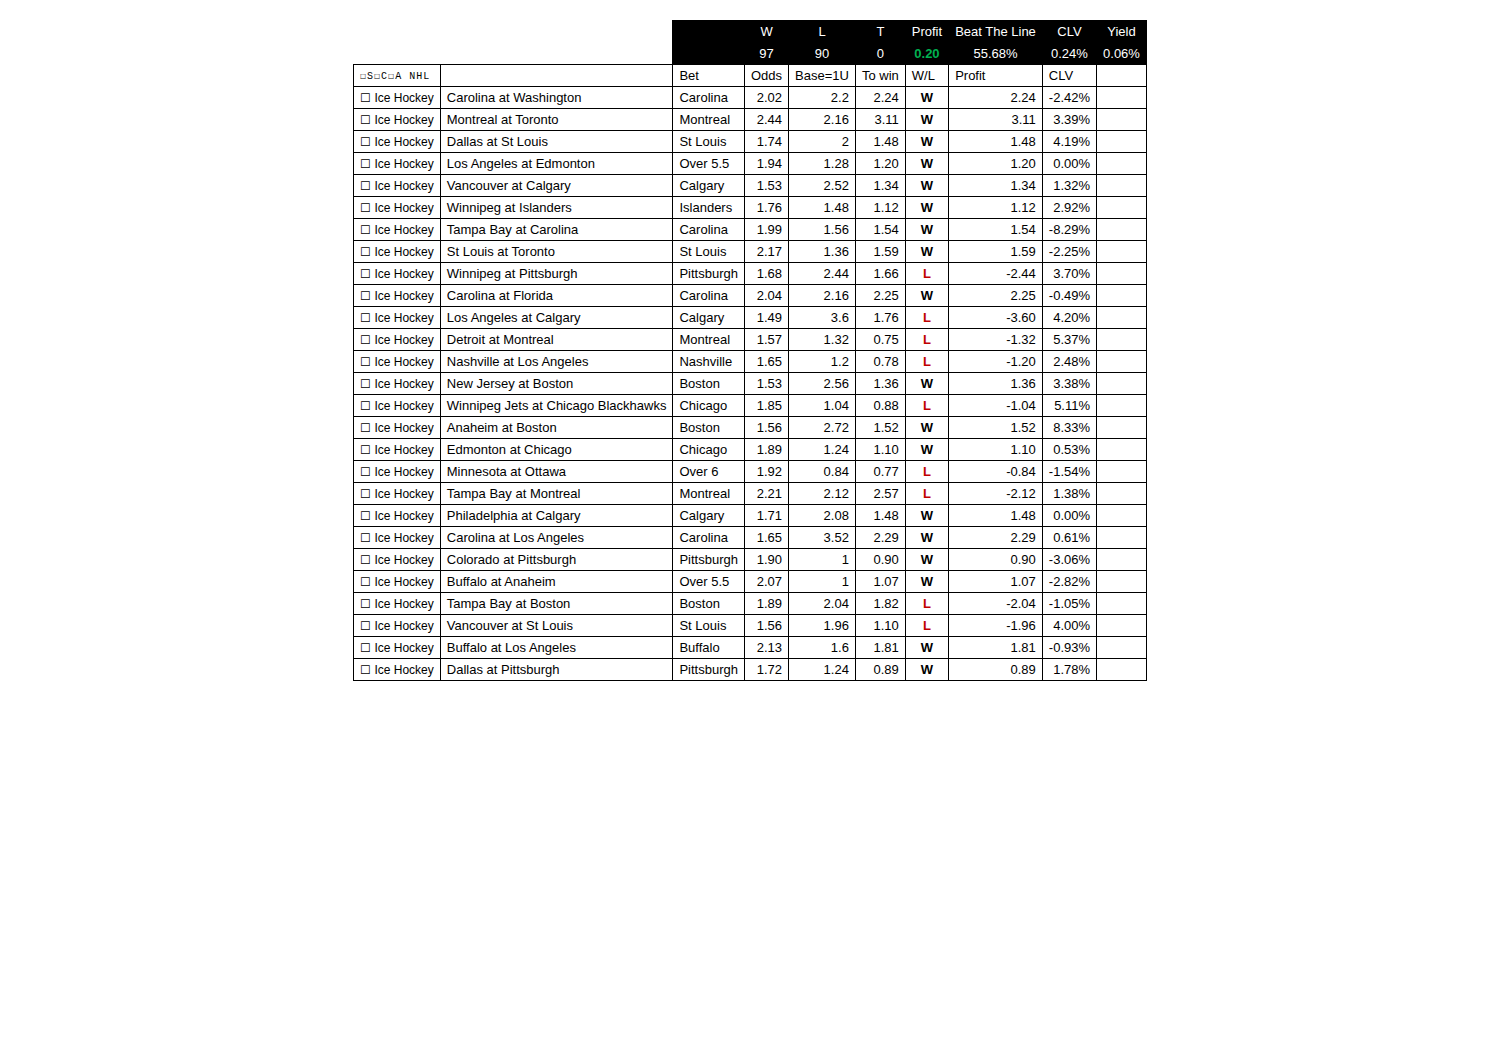| | | | W | L | T | Profit | Beat The Line | CLV | Yield |
| | | | 97 | 90 | 0 | 0.20 | 55.68% | 0.24% | 0.06% |
| ☐S☐C☐A NHL | | Bet | Odds | Base=1U | To win | W/L | Profit | CLV | |
| ☐ Ice Hockey | Carolina at Washington | Carolina | 2.02 | 2.2 | 2.24 | W | 2.24 | -2.42% | |
| ☐ Ice Hockey | Montreal at Toronto | Montreal | 2.44 | 2.16 | 3.11 | W | 3.11 | 3.39% | |
| ☐ Ice Hockey | Dallas at St Louis | St Louis | 1.74 | 2 | 1.48 | W | 1.48 | 4.19% | |
| ☐ Ice Hockey | Los Angeles at Edmonton | Over 5.5 | 1.94 | 1.28 | 1.20 | W | 1.20 | 0.00% | |
| ☐ Ice Hockey | Vancouver at Calgary | Calgary | 1.53 | 2.52 | 1.34 | W | 1.34 | 1.32% | |
| ☐ Ice Hockey | Winnipeg at Islanders | Islanders | 1.76 | 1.48 | 1.12 | W | 1.12 | 2.92% | |
| ☐ Ice Hockey | Tampa Bay at Carolina | Carolina | 1.99 | 1.56 | 1.54 | W | 1.54 | -8.29% | |
| ☐ Ice Hockey | St Louis at Toronto | St Louis | 2.17 | 1.36 | 1.59 | W | 1.59 | -2.25% | |
| ☐ Ice Hockey | Winnipeg at Pittsburgh | Pittsburgh | 1.68 | 2.44 | 1.66 | L | -2.44 | 3.70% | |
| ☐ Ice Hockey | Carolina at Florida | Carolina | 2.04 | 2.16 | 2.25 | W | 2.25 | -0.49% | |
| ☐ Ice Hockey | Los Angeles at Calgary | Calgary | 1.49 | 3.6 | 1.76 | L | -3.60 | 4.20% | |
| ☐ Ice Hockey | Detroit at Montreal | Montreal | 1.57 | 1.32 | 0.75 | L | -1.32 | 5.37% | |
| ☐ Ice Hockey | Nashville at Los Angeles | Nashville | 1.65 | 1.2 | 0.78 | L | -1.20 | 2.48% | |
| ☐ Ice Hockey | New Jersey at Boston | Boston | 1.53 | 2.56 | 1.36 | W | 1.36 | 3.38% | |
| ☐ Ice Hockey | Winnipeg Jets at Chicago Blackhawks | Chicago | 1.85 | 1.04 | 0.88 | L | -1.04 | 5.11% | |
| ☐ Ice Hockey | Anaheim at Boston | Boston | 1.56 | 2.72 | 1.52 | W | 1.52 | 8.33% | |
| ☐ Ice Hockey | Edmonton at Chicago | Chicago | 1.89 | 1.24 | 1.10 | W | 1.10 | 0.53% | |
| ☐ Ice Hockey | Minnesota at Ottawa | Over 6 | 1.92 | 0.84 | 0.77 | L | -0.84 | -1.54% | |
| ☐ Ice Hockey | Tampa Bay at Montreal | Montreal | 2.21 | 2.12 | 2.57 | L | -2.12 | 1.38% | |
| ☐ Ice Hockey | Philadelphia at Calgary | Calgary | 1.71 | 2.08 | 1.48 | W | 1.48 | 0.00% | |
| ☐ Ice Hockey | Carolina at Los Angeles | Carolina | 1.65 | 3.52 | 2.29 | W | 2.29 | 0.61% | |
| ☐ Ice Hockey | Colorado at Pittsburgh | Pittsburgh | 1.90 | 1 | 0.90 | W | 0.90 | -3.06% | |
| ☐ Ice Hockey | Buffalo at Anaheim | Over 5.5 | 2.07 | 1 | 1.07 | W | 1.07 | -2.82% | |
| ☐ Ice Hockey | Tampa Bay at Boston | Boston | 1.89 | 2.04 | 1.82 | L | -2.04 | -1.05% | |
| ☐ Ice Hockey | Vancouver at St Louis | St Louis | 1.56 | 1.96 | 1.10 | L | -1.96 | 4.00% | |
| ☐ Ice Hockey | Buffalo at Los Angeles | Buffalo | 2.13 | 1.6 | 1.81 | W | 1.81 | -0.93% | |
| ☐ Ice Hockey | Dallas at Pittsburgh | Pittsburgh | 1.72 | 1.24 | 0.89 | W | 0.89 | 1.78% | |